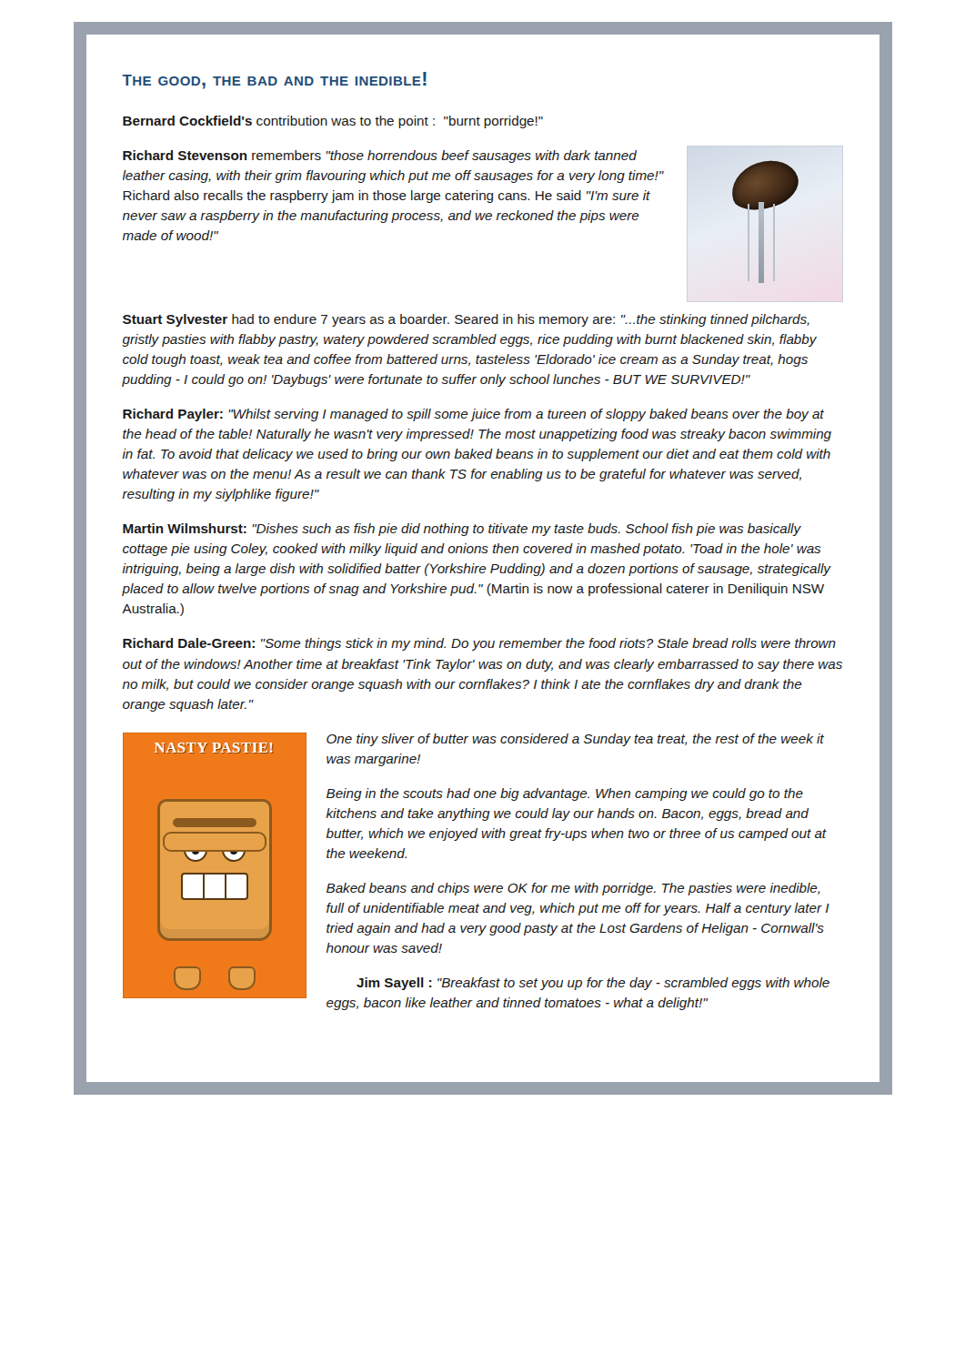The good, the bad and the inedible!
Bernard Cockfield's contribution was to the point : "burnt porridge!"
Richard Stevenson remembers "those horrendous beef sausages with dark tanned leather casing, with their grim flavouring which put me off sausages for a very long time!" Richard also recalls the raspberry jam in those large catering cans. He said "I'm sure it never saw a raspberry in the manufacturing process, and we reckoned the pips were made of wood!"
Stuart Sylvester had to endure 7 years as a boarder. Seared in his memory are: "...the stinking tinned pilchards, gristly pasties with flabby pastry, watery powdered scrambled eggs, rice pudding with burnt blackened skin, flabby cold tough toast, weak tea and coffee from battered urns, tasteless 'Eldorado' ice cream as a Sunday treat, hogs pudding - I could go on! 'Daybugs' were fortunate to suffer only school lunches - BUT WE SURVIVED!"
Richard Payler: "Whilst serving I managed to spill some juice from a tureen of sloppy baked beans over the boy at the head of the table! Naturally he wasn't very impressed! The most unappetizing food was streaky bacon swimming in fat. To avoid that delicacy we used to bring our own baked beans in to supplement our diet and eat them cold with whatever was on the menu! As a result we can thank TS for enabling us to be grateful for whatever was served, resulting in my siylphlike figure!"
Martin Wilmshurst: "Dishes such as fish pie did nothing to titivate my taste buds. School fish pie was basically cottage pie using Coley, cooked with milky liquid and onions then covered in mashed potato. 'Toad in the hole' was intriguing, being a large dish with solidified batter (Yorkshire Pudding) and a dozen portions of sausage, strategically placed to allow twelve portions of snag and Yorkshire pud." (Martin is now a professional caterer in Deniliquin NSW Australia.)
Richard Dale-Green: "Some things stick in my mind. Do you remember the food riots? Stale bread rolls were thrown out of the windows! Another time at breakfast 'Tink Taylor' was on duty, and was clearly embarrassed to say there was no milk, but could we consider orange squash with our cornflakes? I think I ate the cornflakes dry and drank the orange squash later."
NASTY PASTIE!
One tiny sliver of butter was considered a Sunday tea treat, the rest of the week it was margarine!
Being in the scouts had one big advantage. When camping we could go to the kitchens and take anything we could lay our hands on. Bacon, eggs, bread and butter, which we enjoyed with great fry-ups when two or three of us camped out at the weekend.
Baked beans and chips were OK for me with porridge. The pasties were inedible, full of unidentifiable meat and veg, which put me off for years. Half a century later I tried again and had a very good pasty at the Lost Gardens of Heligan - Cornwall's honour was saved!
Jim Sayell : "Breakfast to set you up for the day - scrambled eggs with whole eggs, bacon like leather and tinned tomatoes - what a delight!"